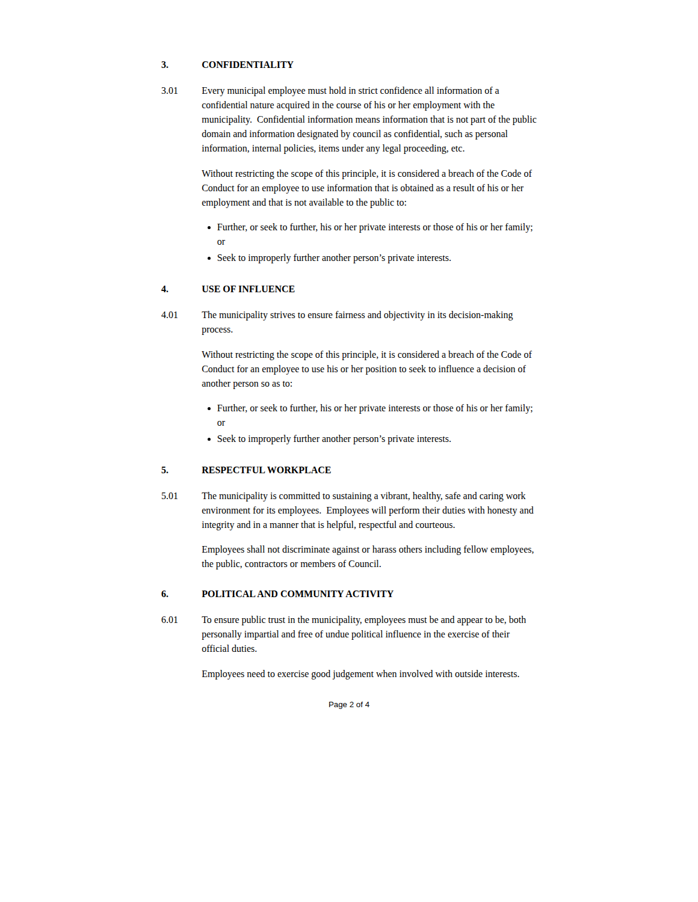3. Confidentiality
3.01
Every municipal employee must hold in strict confidence all information of a confidential nature acquired in the course of his or her employment with the municipality. Confidential information means information that is not part of the public domain and information designated by council as confidential, such as personal information, internal policies, items under any legal proceeding, etc.
Without restricting the scope of this principle, it is considered a breach of the Code of Conduct for an employee to use information that is obtained as a result of his or her employment and that is not available to the public to:
Further, or seek to further, his or her private interests or those of his or her family; or
Seek to improperly further another person’s private interests.
4. Use of Influence
4.01
The municipality strives to ensure fairness and objectivity in its decision-making process.
Without restricting the scope of this principle, it is considered a breach of the Code of Conduct for an employee to use his or her position to seek to influence a decision of another person so as to:
Further, or seek to further, his or her private interests or those of his or her family; or
Seek to improperly further another person’s private interests.
5. Respectful Workplace
5.01
The municipality is committed to sustaining a vibrant, healthy, safe and caring work environment for its employees. Employees will perform their duties with honesty and integrity and in a manner that is helpful, respectful and courteous.
Employees shall not discriminate against or harass others including fellow employees, the public, contractors or members of Council.
6. Political and Community Activity
6.01
To ensure public trust in the municipality, employees must be and appear to be, both personally impartial and free of undue political influence in the exercise of their official duties.
Employees need to exercise good judgement when involved with outside interests.
Page 2 of 4